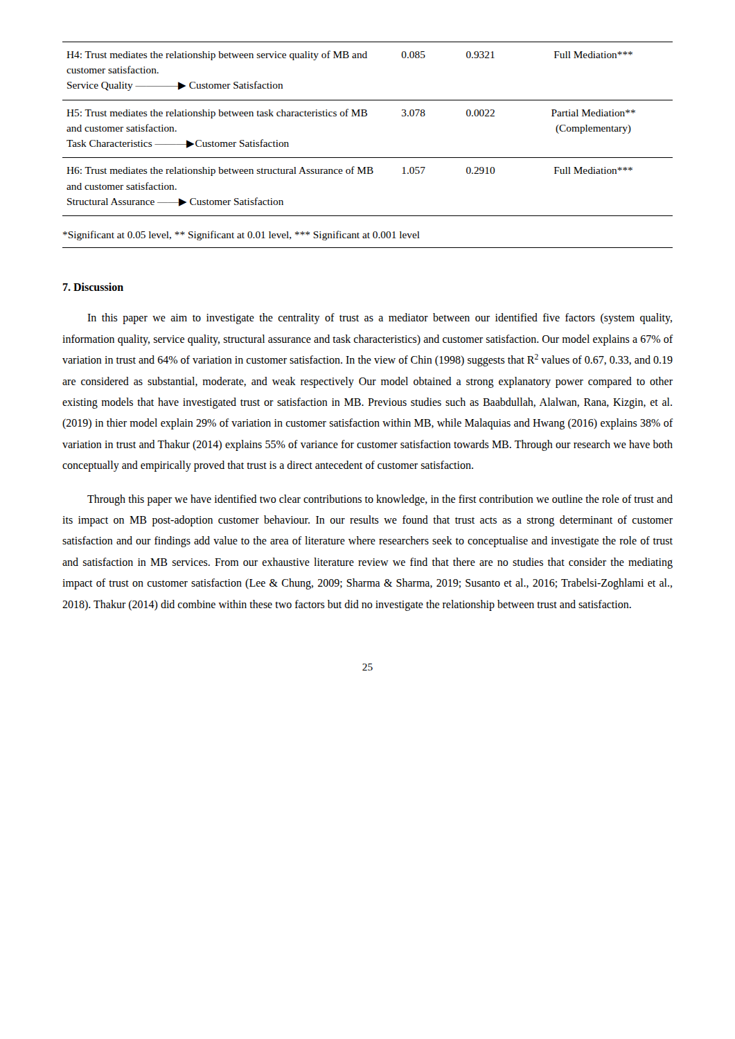| H4: Trust mediates the relationship between service quality of MB and customer satisfaction. Service Quality ————▶ Customer Satisfaction | 0.085 | 0.9321 | Full Mediation*** |
| H5: Trust mediates the relationship between task characteristics of MB and customer satisfaction. Task Characteristics ———▶ Customer Satisfaction | 3.078 | 0.0022 | Partial Mediation** (Complementary) |
| H6: Trust mediates the relationship between structural Assurance of MB and customer satisfaction. Structural Assurance ——▶ Customer Satisfaction | 1.057 | 0.2910 | Full Mediation*** |
*Significant at 0.05 level, ** Significant at 0.01 level, *** Significant at 0.001 level
7. Discussion
In this paper we aim to investigate the centrality of trust as a mediator between our identified five factors (system quality, information quality, service quality, structural assurance and task characteristics) and customer satisfaction. Our model explains a 67% of variation in trust and 64% of variation in customer satisfaction. In the view of Chin (1998) suggests that R2 values of 0.67, 0.33, and 0.19 are considered as substantial, moderate, and weak respectively Our model obtained a strong explanatory power compared to other existing models that have investigated trust or satisfaction in MB. Previous studies such as Baabdullah, Alalwan, Rana, Kizgin, et al. (2019) in thier model explain 29% of variation in customer satisfaction within MB, while Malaquias and Hwang (2016) explains 38% of variation in trust and Thakur (2014) explains 55% of variance for customer satisfaction towards MB. Through our research we have both conceptually and empirically proved that trust is a direct antecedent of customer satisfaction.
Through this paper we have identified two clear contributions to knowledge, in the first contribution we outline the role of trust and its impact on MB post-adoption customer behaviour. In our results we found that trust acts as a strong determinant of customer satisfaction and our findings add value to the area of literature where researchers seek to conceptualise and investigate the role of trust and satisfaction in MB services. From our exhaustive literature review we find that there are no studies that consider the mediating impact of trust on customer satisfaction (Lee & Chung, 2009; Sharma & Sharma, 2019; Susanto et al., 2016; Trabelsi-Zoghlami et al., 2018). Thakur (2014) did combine within these two factors but did no investigate the relationship between trust and satisfaction.
25